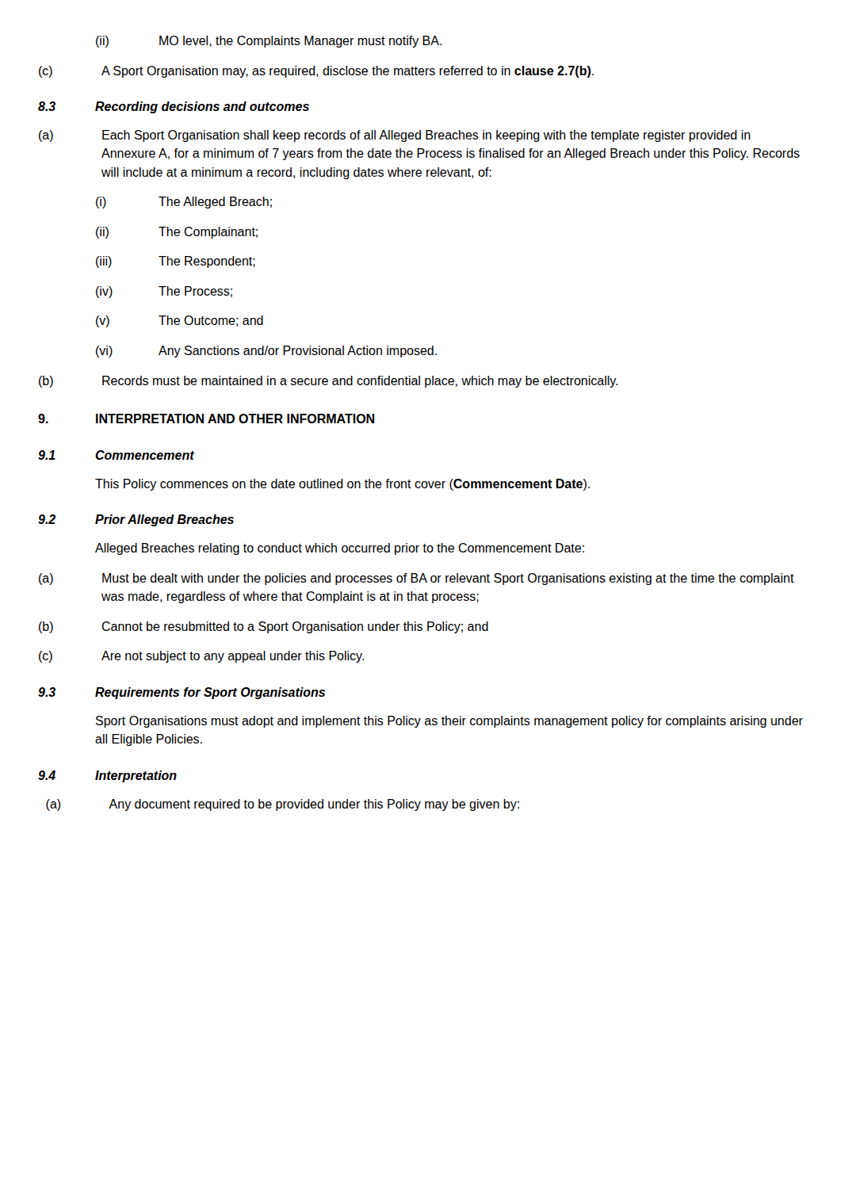(ii)
MO level, the Complaints Manager must notify BA.
(c)
A Sport Organisation may, as required, disclose the matters referred to in clause 2.7(b).
8.3 Recording decisions and outcomes
(a)
Each Sport Organisation shall keep records of all Alleged Breaches in keeping with the template register provided in Annexure A, for a minimum of 7 years from the date the Process is finalised for an Alleged Breach under this Policy. Records will include at a minimum a record, including dates where relevant, of:
(i)
The Alleged Breach;
(ii)
The Complainant;
(iii)
The Respondent;
(iv)
The Process;
(v)
The Outcome; and
(vi)
Any Sanctions and/or Provisional Action imposed.
(b)
Records must be maintained in a secure and confidential place, which may be electronically.
9. INTERPRETATION AND OTHER INFORMATION
9.1 Commencement
This Policy commences on the date outlined on the front cover (Commencement Date).
9.2 Prior Alleged Breaches
Alleged Breaches relating to conduct which occurred prior to the Commencement Date:
(a)
Must be dealt with under the policies and processes of BA or relevant Sport Organisations existing at the time the complaint was made, regardless of where that Complaint is at in that process;
(b)
Cannot be resubmitted to a Sport Organisation under this Policy; and
(c)
Are not subject to any appeal under this Policy.
9.3 Requirements for Sport Organisations
Sport Organisations must adopt and implement this Policy as their complaints management policy for complaints arising under all Eligible Policies.
9.4 Interpretation
(a)
Any document required to be provided under this Policy may be given by: